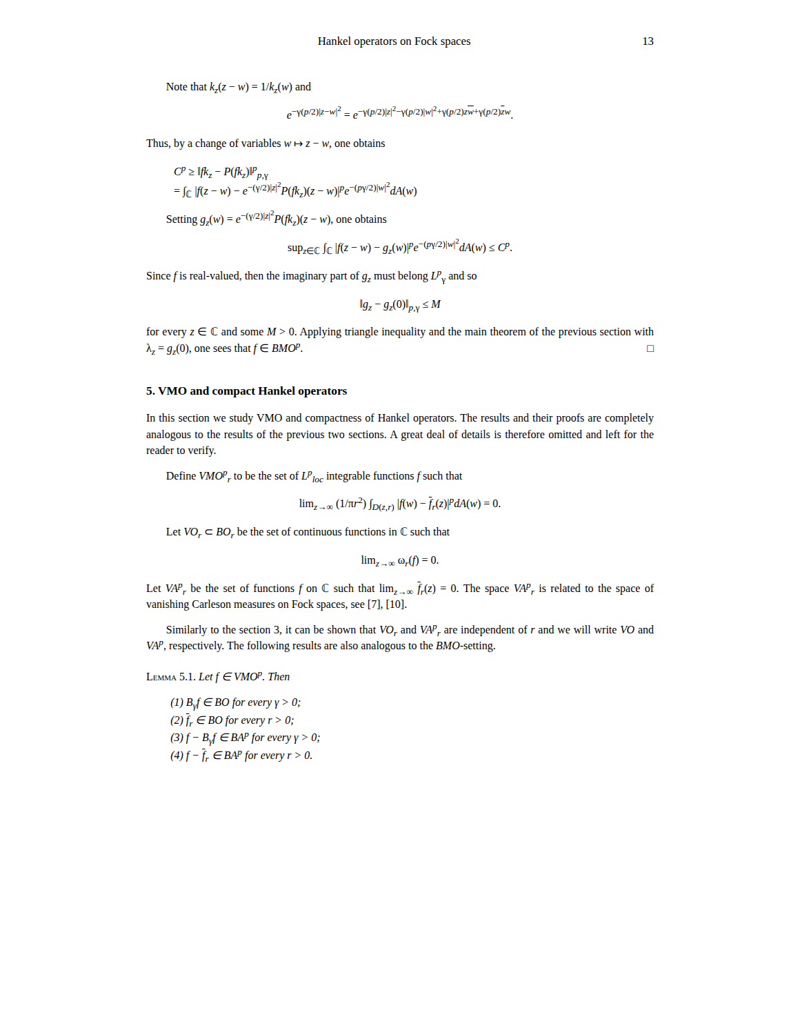Hankel operators on Fock spaces 13
Note that kz(z − w) = 1/kz(w) and
e−γ(p/2)|z−w|2 = e−γ(p/2)|z|2−γ(p/2)|w|2+γ(p/2)zw+γ(p/2)zw.
Thus, by a change of variables w ↦ z − w, one obtains
Cp ≥ ‖fkz − P(fkz)‖pp,γ = ∫ℂ |f(z − w) − e−(γ/2)|z|2P(fkz)(z − w)|pe−(pγ/2)|w|2dA(w)
Setting gz(w) = e−(γ/2)|z|2P(fkz)(z − w), one obtains
supz∈ℂ ∫ℂ |f(z − w) − gz(w)|pe−(pγ/2)|w|2dA(w) ≤ Cp.
Since f is real-valued, then the imaginary part of gz must belong Lpγ and so
‖gz − gz(0)‖p,γ ≤ M
for every z ∈ ℂ and some M > 0. Applying triangle inequality and the main theorem of the previous section with λz = gz(0), one sees that f ∈ BMOp. □
5. VMO and compact Hankel operators
In this section we study VMO and compactness of Hankel operators. The results and their proofs are completely analogous to the results of the previous two sections. A great deal of details is therefore omitted and left for the reader to verify.
Define VMOpr to be the set of Lploc integrable functions f such that
limz→∞ (1/πr2) ∫D(z,r) |f(w) − fr(z)|pdA(w) = 0.
Let VOr ⊂ BOr be the set of continuous functions in ℂ such that
limz→∞ ωr(f) = 0.
Let VApr be the set of functions f on ℂ such that limz→∞ fr(z) = 0. The space VApr is related to the space of vanishing Carleson measures on Fock spaces, see [7], [10].
Similarly to the section 3, it can be shown that VOr and VApr are independent of r and we will write VO and VAp, respectively. The following results are also analogous to the BMO-setting.
Lemma 5.1. Let f ∈ VMOp. Then
(1) Bγf ∈ BO for every γ > 0;
(2) fr ∈ BO for every r > 0;
(3) f − Bγf ∈ BAp for every γ > 0;
(4) f − fr ∈ BAp for every r > 0.